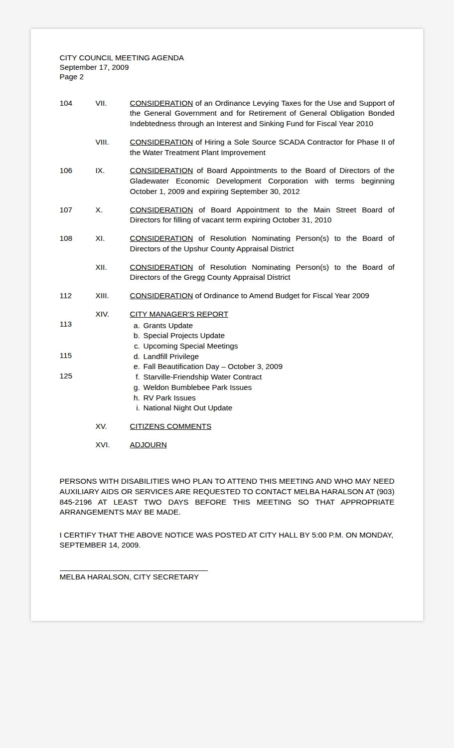CITY COUNCIL MEETING AGENDA
September 17, 2009
Page 2
| 104 | VII. | CONSIDERATION of an Ordinance Levying Taxes for the Use and Support of the General Government and for Retirement of General Obligation Bonded Indebtedness through an Interest and Sinking Fund for Fiscal Year 2010 |
| | VIII. | CONSIDERATION of Hiring a Sole Source SCADA Contractor for Phase II of the Water Treatment Plant Improvement |
| 106 | IX. | CONSIDERATION of Board Appointments to the Board of Directors of the Gladewater Economic Development Corporation with terms beginning October 1, 2009 and expiring September 30, 2012 |
| 107 | X. | CONSIDERATION of Board Appointment to the Main Street Board of Directors for filling of vacant term expiring October 31, 2010 |
| 108 | XI. | CONSIDERATION of Resolution Nominating Person(s) to the Board of Directors of the Upshur County Appraisal District |
| | XII. | CONSIDERATION of Resolution Nominating Person(s) to the Board of Directors of the Gregg County Appraisal District |
| 112 | XIII. | CONSIDERATION of Ordinance to Amend Budget for Fiscal Year 2009 |
| | XIV. | 113 115 125 CITY MANAGER'S REPORT Grants Update Special Projects Update Upcoming Special Meetings Landfill Privilege Fall Beautification Day – October 3, 2009 Starville-Friendship Water Contract Weldon Bumblebee Park Issues RV Park Issues National Night Out Update |
| | XV. | CITIZENS COMMENTS |
| | XVI. | ADJOURN |
PERSONS WITH DISABILITIES WHO PLAN TO ATTEND THIS MEETING AND WHO MAY NEED AUXILIARY AIDS OR SERVICES ARE REQUESTED TO CONTACT MELBA HARALSON AT (903) 845-2196 AT LEAST TWO DAYS BEFORE THIS MEETING SO THAT APPROPRIATE ARRANGEMENTS MAY BE MADE.
I CERTIFY THAT THE ABOVE NOTICE WAS POSTED AT CITY HALL BY 5:00 P.M. ON MONDAY, SEPTEMBER 14, 2009.
MELBA HARALSON, CITY SECRETARY